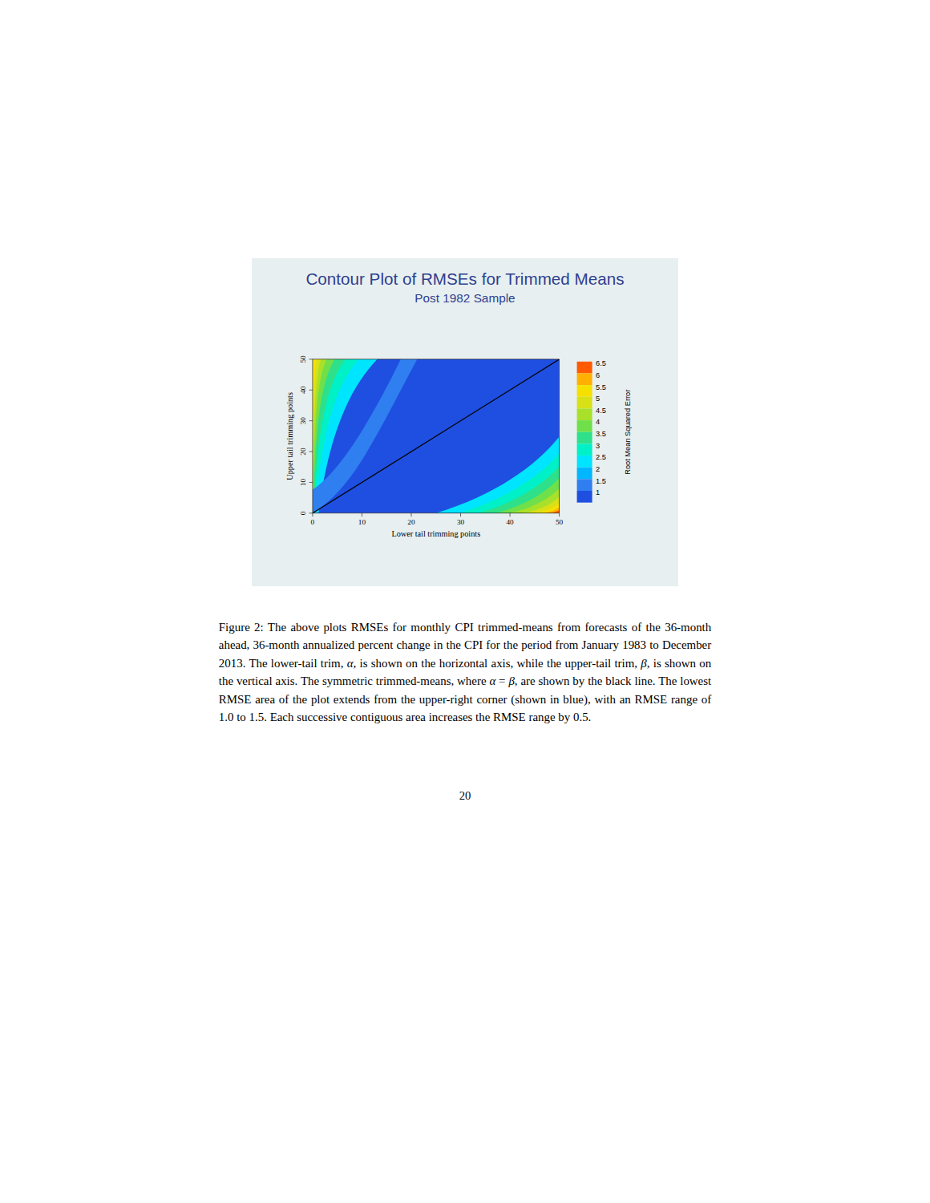Contour Plot of RMSEs for Trimmed Means
Post 1982 Sample
0 10 20 30 40 50 Lower tail trimming points 0 10 20 30 40 50 Upper tail trimming points 6.5 6 5.5 5 4.5 4 3.5 3 2.5 2 1.5 1 Root Mean Squared Error
Figure 2: The above plots RMSEs for monthly CPI trimmed-means from forecasts of the 36-month ahead, 36-month annualized percent change in the CPI for the period from January 1983 to December 2013. The lower-tail trim, α, is shown on the horizontal axis, while the upper-tail trim, β, is shown on the vertical axis. The symmetric trimmed-means, where α = β, are shown by the black line. The lowest RMSE area of the plot extends from the upper-right corner (shown in blue), with an RMSE range of 1.0 to 1.5. Each successive contiguous area increases the RMSE range by 0.5.
20